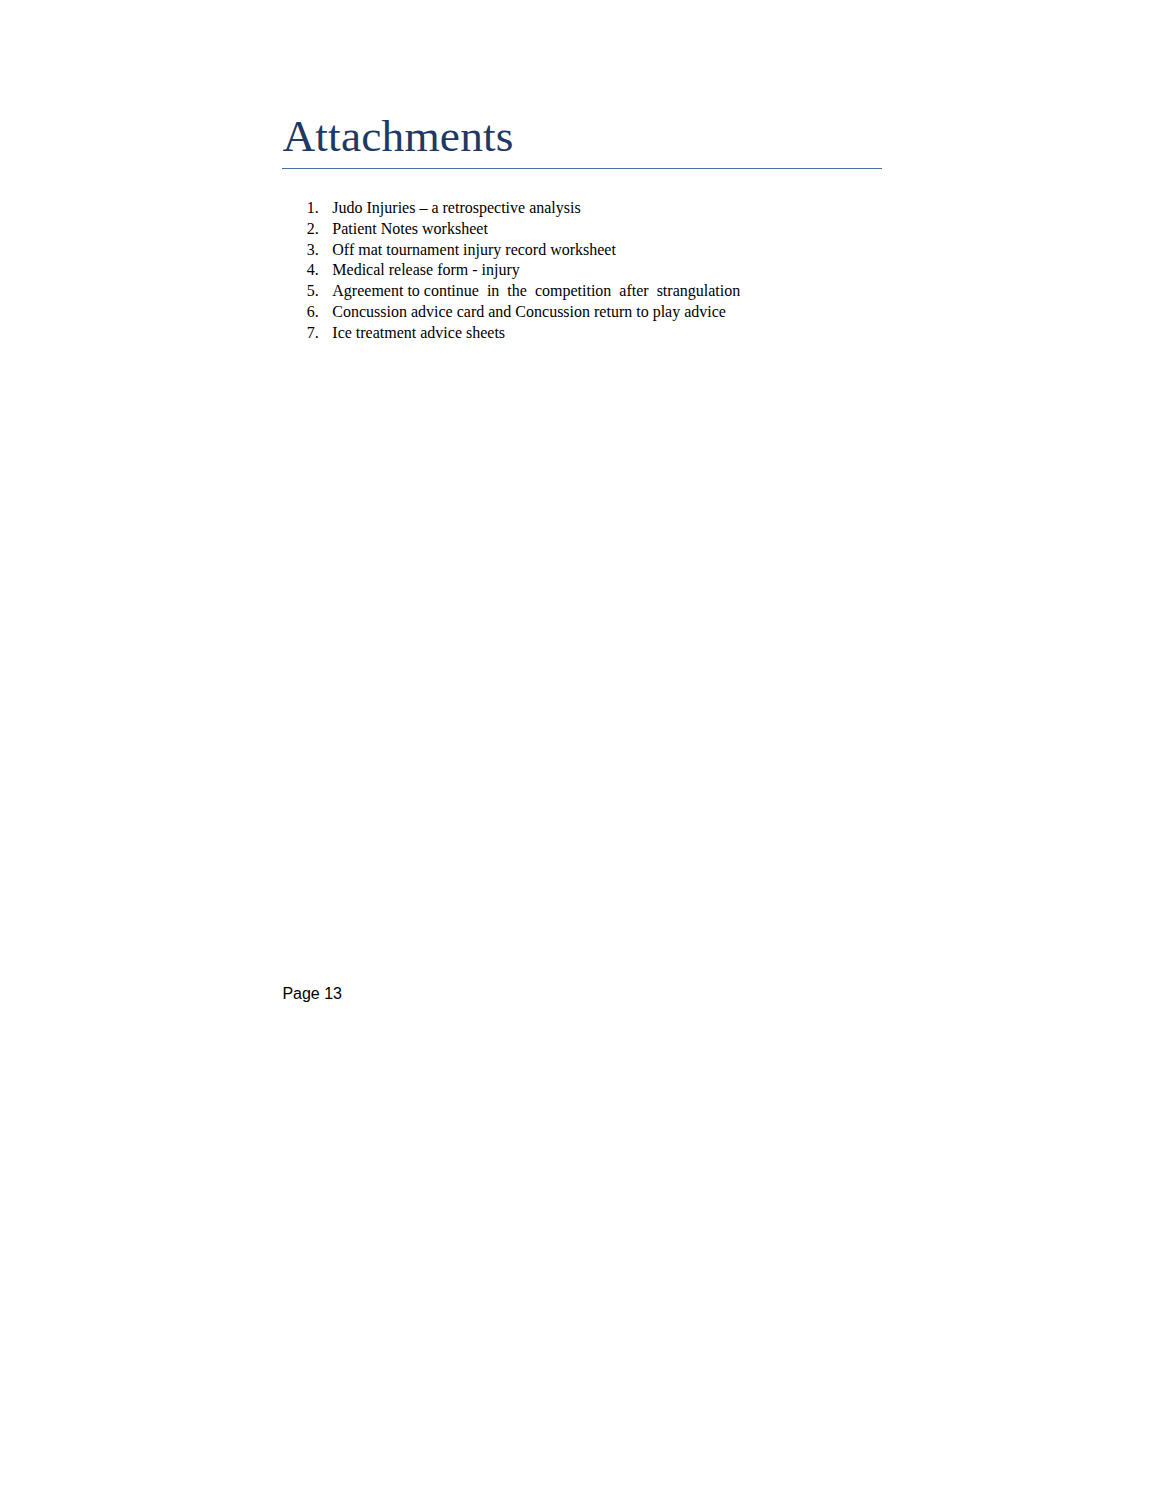Attachments
Judo Injuries – a retrospective analysis
Patient Notes worksheet
Off mat tournament injury record worksheet
Medical release form - injury
Agreement to continue in the competition after strangulation
Concussion advice card and Concussion return to play advice
Ice treatment advice sheets
Page 13